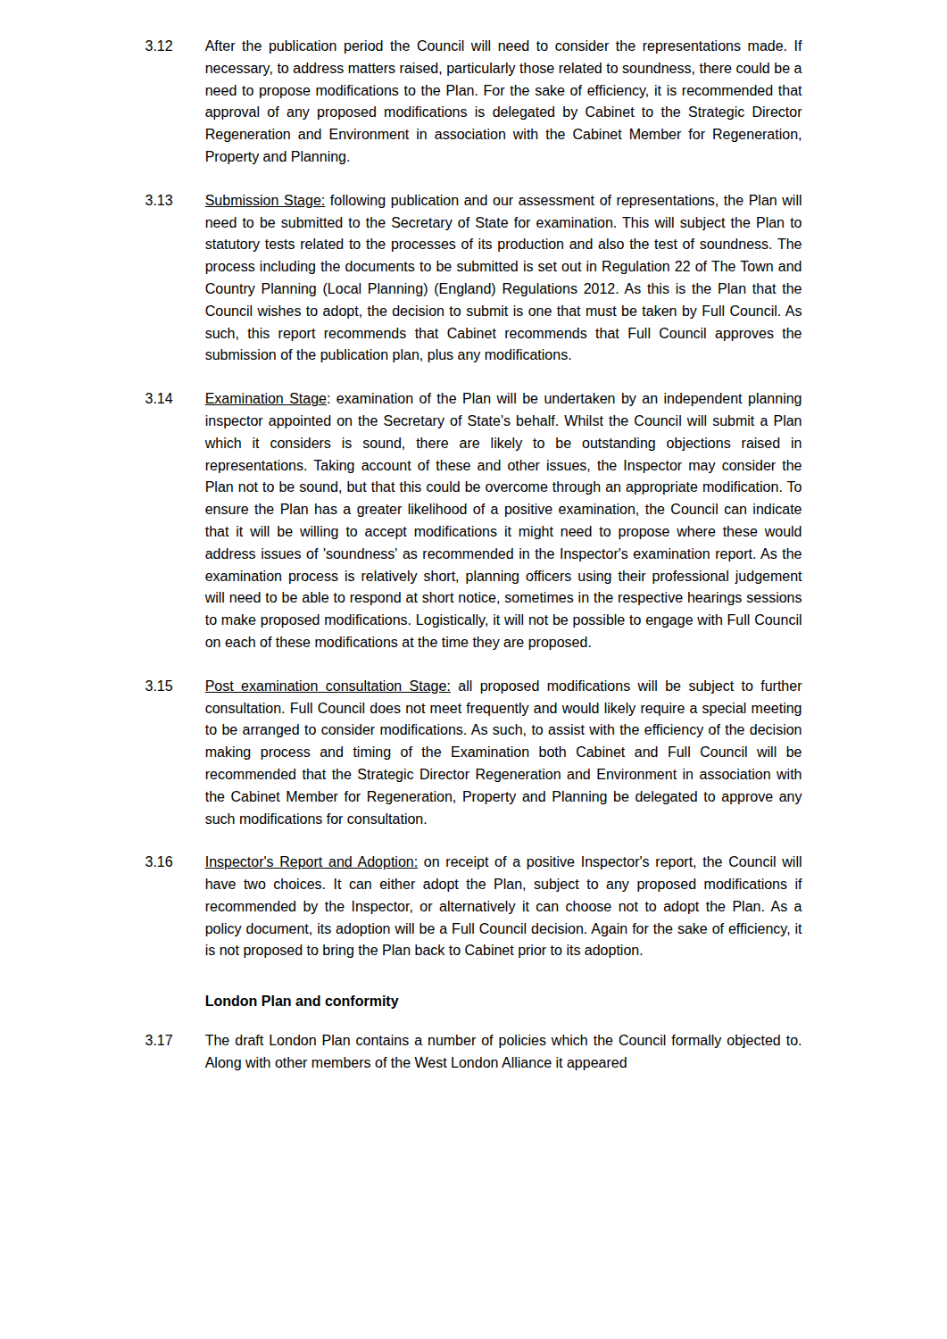3.12 After the publication period the Council will need to consider the representations made. If necessary, to address matters raised, particularly those related to soundness, there could be a need to propose modifications to the Plan. For the sake of efficiency, it is recommended that approval of any proposed modifications is delegated by Cabinet to the Strategic Director Regeneration and Environment in association with the Cabinet Member for Regeneration, Property and Planning.
3.13 Submission Stage: following publication and our assessment of representations, the Plan will need to be submitted to the Secretary of State for examination. This will subject the Plan to statutory tests related to the processes of its production and also the test of soundness. The process including the documents to be submitted is set out in Regulation 22 of The Town and Country Planning (Local Planning) (England) Regulations 2012. As this is the Plan that the Council wishes to adopt, the decision to submit is one that must be taken by Full Council. As such, this report recommends that Cabinet recommends that Full Council approves the submission of the publication plan, plus any modifications.
3.14 Examination Stage: examination of the Plan will be undertaken by an independent planning inspector appointed on the Secretary of State's behalf. Whilst the Council will submit a Plan which it considers is sound, there are likely to be outstanding objections raised in representations. Taking account of these and other issues, the Inspector may consider the Plan not to be sound, but that this could be overcome through an appropriate modification. To ensure the Plan has a greater likelihood of a positive examination, the Council can indicate that it will be willing to accept modifications it might need to propose where these would address issues of 'soundness' as recommended in the Inspector's examination report. As the examination process is relatively short, planning officers using their professional judgement will need to be able to respond at short notice, sometimes in the respective hearings sessions to make proposed modifications. Logistically, it will not be possible to engage with Full Council on each of these modifications at the time they are proposed.
3.15 Post examination consultation Stage: all proposed modifications will be subject to further consultation. Full Council does not meet frequently and would likely require a special meeting to be arranged to consider modifications. As such, to assist with the efficiency of the decision making process and timing of the Examination both Cabinet and Full Council will be recommended that the Strategic Director Regeneration and Environment in association with the Cabinet Member for Regeneration, Property and Planning be delegated to approve any such modifications for consultation.
3.16 Inspector's Report and Adoption: on receipt of a positive Inspector's report, the Council will have two choices. It can either adopt the Plan, subject to any proposed modifications if recommended by the Inspector, or alternatively it can choose not to adopt the Plan. As a policy document, its adoption will be a Full Council decision. Again for the sake of efficiency, it is not proposed to bring the Plan back to Cabinet prior to its adoption.
London Plan and conformity
3.17 The draft London Plan contains a number of policies which the Council formally objected to. Along with other members of the West London Alliance it appeared